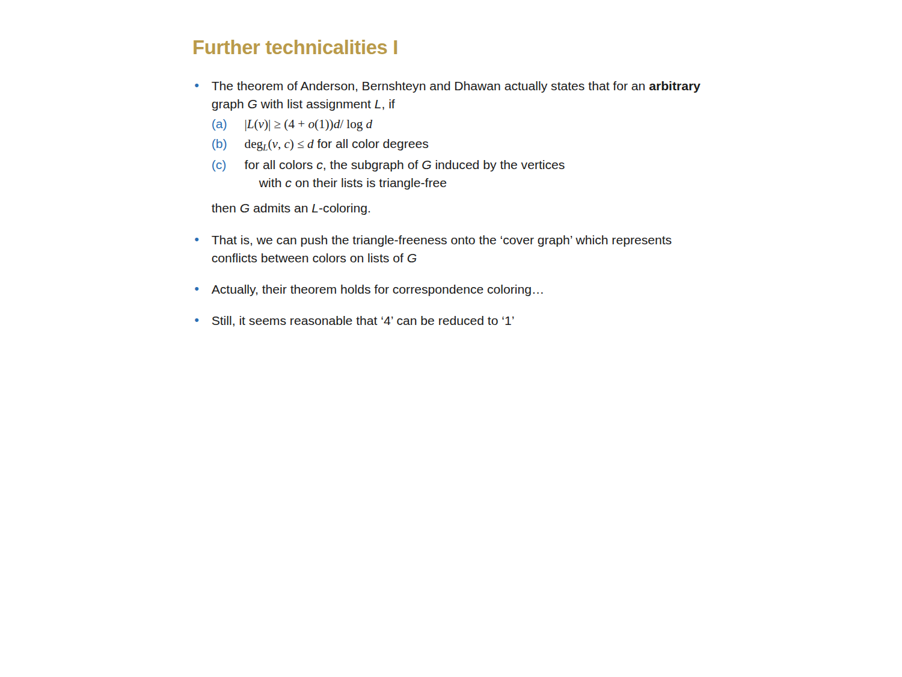Further technicalities I
The theorem of Anderson, Bernshteyn and Dhawan actually states that for an arbitrary graph G with list assignment L, if
(a)|L(v)| ≥ (4 + o(1))d/ log d
(b) degL(v, c) ≤ d for all color degrees
(c) for all colors c, the subgraph of G induced by the vertices with c on their lists is triangle-free
then G admits an L-coloring.
That is, we can push the triangle-freeness onto the ‘cover graph’ which represents conflicts between colors on lists of G
Actually, their theorem holds for correspondence coloring…
Still, it seems reasonable that ‘4’ can be reduced to ‘1’